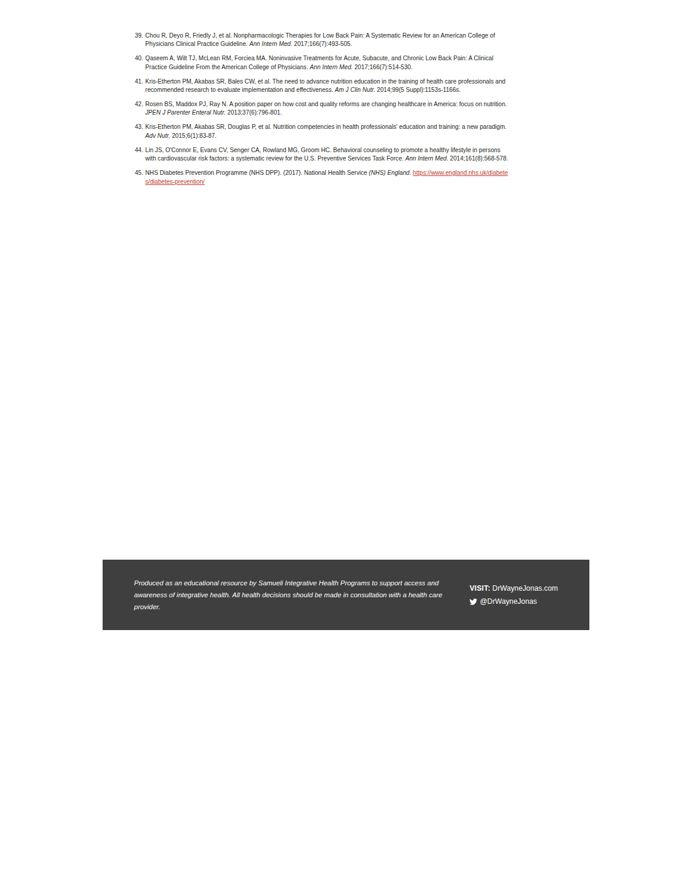Chou R, Deyo R, Friedly J, et al. Nonpharmacologic Therapies for Low Back Pain: A Systematic Review for an American College of Physicians Clinical Practice Guideline. Ann Intern Med. 2017;166(7):493-505.
Qaseem A, Wilt TJ, McLean RM, Forciea MA. Noninvasive Treatments for Acute, Subacute, and Chronic Low Back Pain: A Clinical Practice Guideline From the American College of Physicians. Ann Intern Med. 2017;166(7):514-530.
Kris-Etherton PM, Akabas SR, Bales CW, et al. The need to advance nutrition education in the training of health care professionals and recommended research to evaluate implementation and effectiveness. Am J Clin Nutr. 2014;99(5 Suppl):1153s-1166s.
Rosen BS, Maddox PJ, Ray N. A position paper on how cost and quality reforms are changing healthcare in America: focus on nutrition. JPEN J Parenter Enteral Nutr. 2013;37(6):796-801.
Kris-Etherton PM, Akabas SR, Douglas P, et al. Nutrition competencies in health professionals' education and training: a new paradigm. Adv Nutr. 2015;6(1):83-87.
Lin JS, O'Connor E, Evans CV, Senger CA, Rowland MG, Groom HC. Behavioral counseling to promote a healthy lifestyle in persons with cardiovascular risk factors: a systematic review for the U.S. Preventive Services Task Force. Ann Intern Med. 2014;161(8):568-578.
NHS Diabetes Prevention Programme (NHS DPP). (2017). National Health Service (NHS) England. https://www.england.nhs.uk/diabetes/diabetes-prevention/
Produced as an educational resource by Samueli Integrative Health Programs to support access and awareness of integrative health. All health decisions should be made in consultation with a health care provider.
VISIT: DrWayneJonas.com
@DrWayneJonas